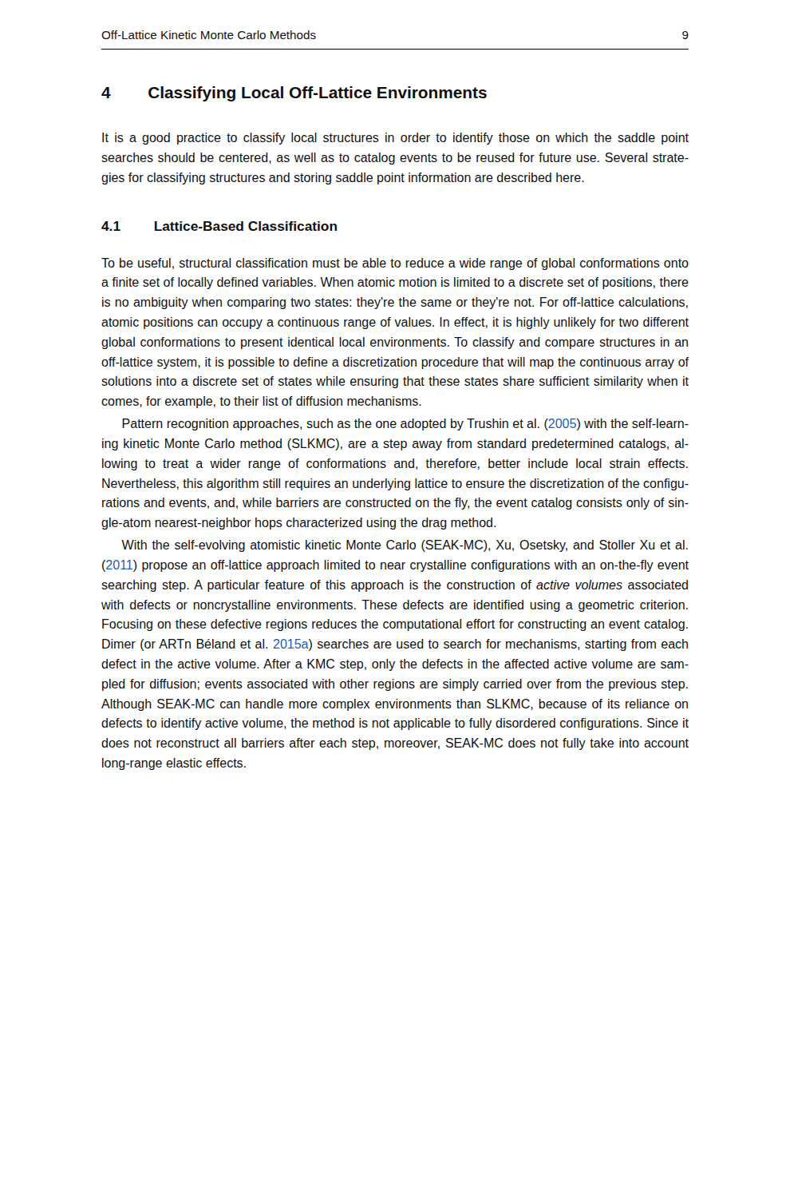Off-Lattice Kinetic Monte Carlo Methods 9
4 Classifying Local Off-Lattice Environments
It is a good practice to classify local structures in order to identify those on which the saddle point searches should be centered, as well as to catalog events to be reused for future use. Several strategies for classifying structures and storing saddle point information are described here.
4.1 Lattice-Based Classification
To be useful, structural classification must be able to reduce a wide range of global conformations onto a finite set of locally defined variables. When atomic motion is limited to a discrete set of positions, there is no ambiguity when comparing two states: they're the same or they're not. For off-lattice calculations, atomic positions can occupy a continuous range of values. In effect, it is highly unlikely for two different global conformations to present identical local environments. To classify and compare structures in an off-lattice system, it is possible to define a discretization procedure that will map the continuous array of solutions into a discrete set of states while ensuring that these states share sufficient similarity when it comes, for example, to their list of diffusion mechanisms.
Pattern recognition approaches, such as the one adopted by Trushin et al. (2005) with the self-learning kinetic Monte Carlo method (SLKMC), are a step away from standard predetermined catalogs, allowing to treat a wider range of conformations and, therefore, better include local strain effects. Nevertheless, this algorithm still requires an underlying lattice to ensure the discretization of the configurations and events, and, while barriers are constructed on the fly, the event catalog consists only of single-atom nearest-neighbor hops characterized using the drag method.
With the self-evolving atomistic kinetic Monte Carlo (SEAK-MC), Xu, Osetsky, and Stoller Xu et al. (2011) propose an off-lattice approach limited to near crystalline configurations with an on-the-fly event searching step. A particular feature of this approach is the construction of active volumes associated with defects or noncrystalline environments. These defects are identified using a geometric criterion. Focusing on these defective regions reduces the computational effort for constructing an event catalog. Dimer (or ARTn Béland et al. 2015a) searches are used to search for mechanisms, starting from each defect in the active volume. After a KMC step, only the defects in the affected active volume are sampled for diffusion; events associated with other regions are simply carried over from the previous step. Although SEAK-MC can handle more complex environments than SLKMC, because of its reliance on defects to identify active volume, the method is not applicable to fully disordered configurations. Since it does not reconstruct all barriers after each step, moreover, SEAK-MC does not fully take into account long-range elastic effects.